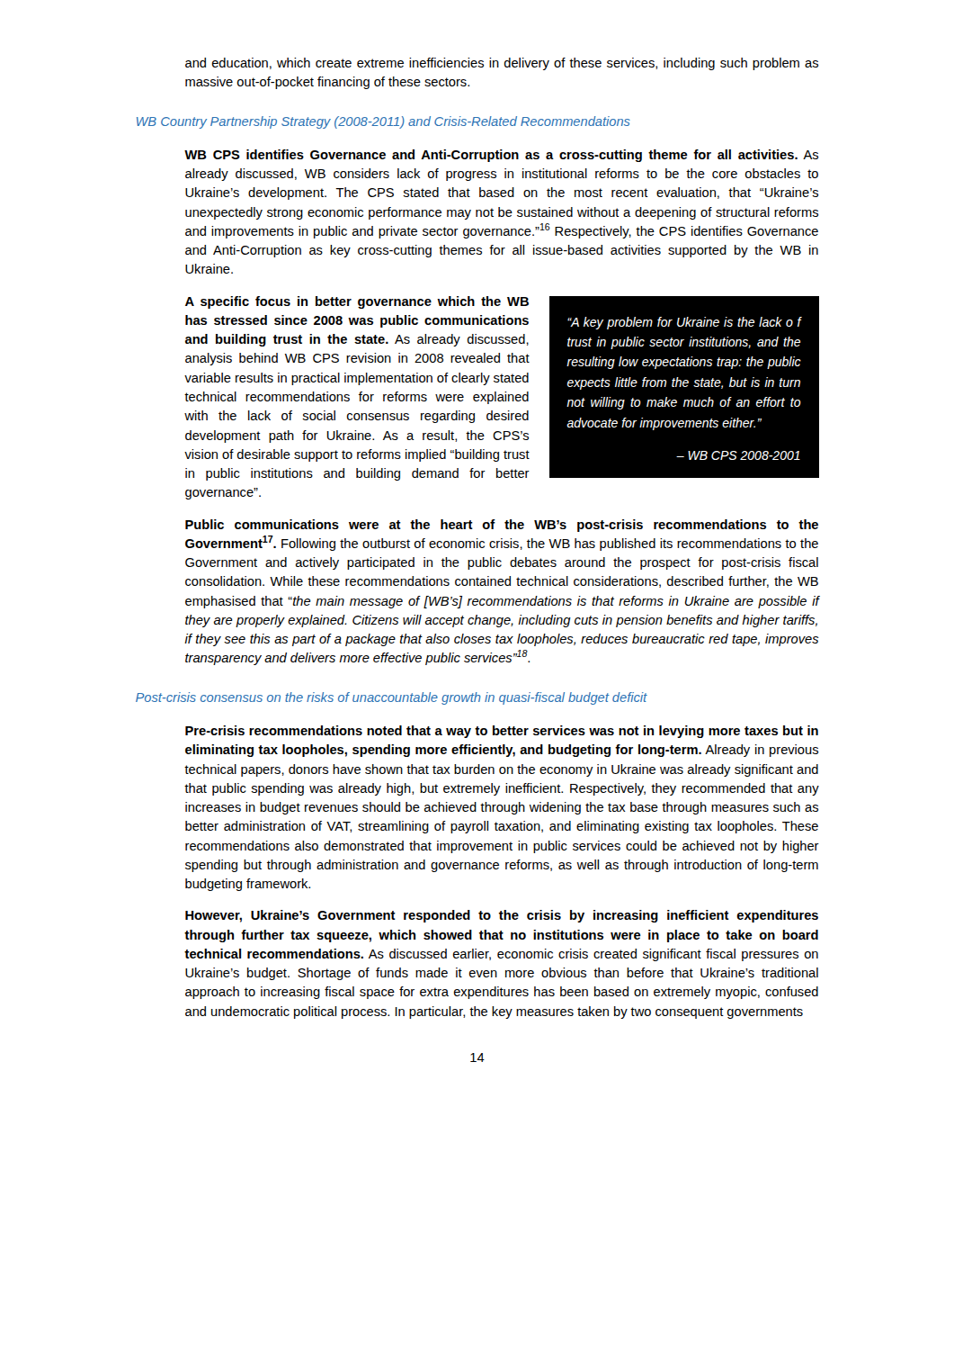and education, which create extreme inefficiencies in delivery of these services, including such problem as massive out-of-pocket financing of these sectors.
WB Country Partnership Strategy (2008-2011) and Crisis-Related Recommendations
WB CPS identifies Governance and Anti-Corruption as a cross-cutting theme for all activities. As already discussed, WB considers lack of progress in institutional reforms to be the core obstacles to Ukraine’s development. The CPS stated that based on the most recent evaluation, that “Ukraine’s unexpectedly strong economic performance may not be sustained without a deepening of structural reforms and improvements in public and private sector governance.”16 Respectively, the CPS identifies Governance and Anti-Corruption as key cross-cutting themes for all issue-based activities supported by the WB in Ukraine.
“A key problem for Ukraine is the lack o f trust in public sector institutions, and the resulting low expectations trap: the public expects little from the state, but is in turn not willing to make much of an effort to advocate for improvements either.” – WB CPS 2008-2001
A specific focus in better governance which the WB has stressed since 2008 was public communications and building trust in the state. As already discussed, analysis behind WB CPS revision in 2008 revealed that variable results in practical implementation of clearly stated technical recommendations for reforms were explained with the lack of social consensus regarding desired development path for Ukraine. As a result, the CPS’s vision of desirable support to reforms implied “building trust in public institutions and building demand for better governance”.
Public communications were at the heart of the WB’s post-crisis recommendations to the Government17. Following the outburst of economic crisis, the WB has published its recommendations to the Government and actively participated in the public debates around the prospect for post-crisis fiscal consolidation. While these recommendations contained technical considerations, described further, the WB emphasised that “the main message of [WB’s] recommendations is that reforms in Ukraine are possible if they are properly explained. Citizens will accept change, including cuts in pension benefits and higher tariffs, if they see this as part of a package that also closes tax loopholes, reduces bureaucratic red tape, improves transparency and delivers more effective public services”18.
Post-crisis consensus on the risks of unaccountable growth in quasi-fiscal budget deficit
Pre-crisis recommendations noted that a way to better services was not in levying more taxes but in eliminating tax loopholes, spending more efficiently, and budgeting for long-term. Already in previous technical papers, donors have shown that tax burden on the economy in Ukraine was already significant and that public spending was already high, but extremely inefficient. Respectively, they recommended that any increases in budget revenues should be achieved through widening the tax base through measures such as better administration of VAT, streamlining of payroll taxation, and eliminating existing tax loopholes. These recommendations also demonstrated that improvement in public services could be achieved not by higher spending but through administration and governance reforms, as well as through introduction of long-term budgeting framework.
However, Ukraine’s Government responded to the crisis by increasing inefficient expenditures through further tax squeeze, which showed that no institutions were in place to take on board technical recommendations. As discussed earlier, economic crisis created significant fiscal pressures on Ukraine’s budget. Shortage of funds made it even more obvious than before that Ukraine’s traditional approach to increasing fiscal space for extra expenditures has been based on extremely myopic, confused and undemocratic political process. In particular, the key measures taken by two consequent governments
14